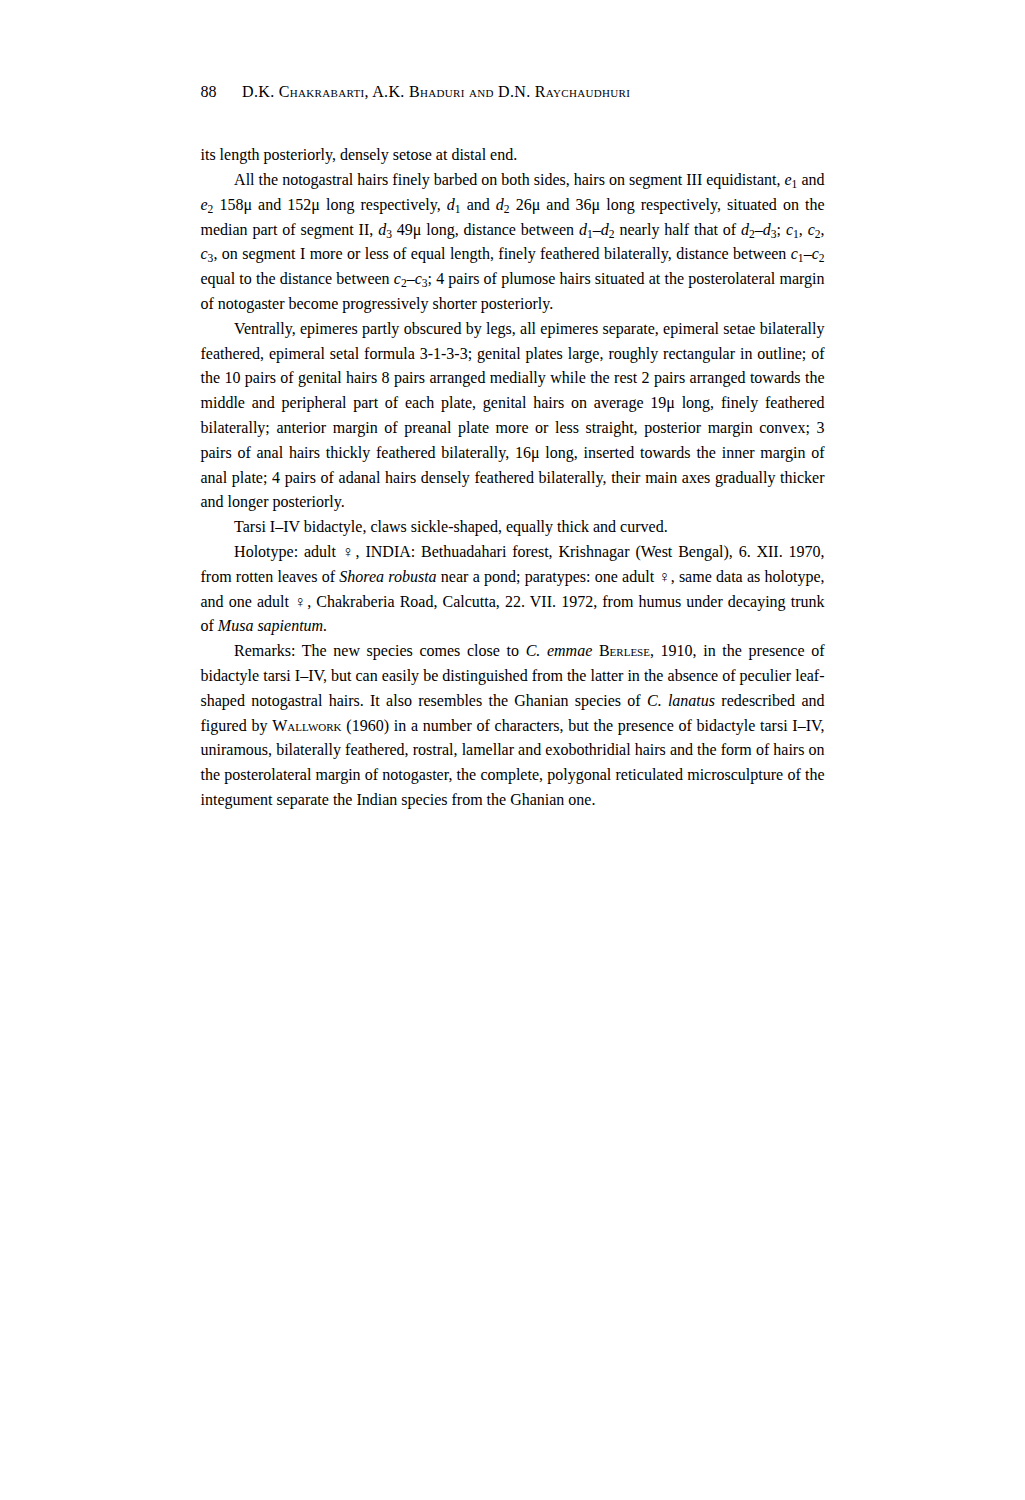88 D.K. Chakrabarti, A.K. Bhaduri and D.N. Raychaudhuri
its length posteriorly, densely setose at distal end.
All the notogastral hairs finely barbed on both sides, hairs on segment III equidistant, e1 and e2 158μ and 152μ long respectively, d1 and d2 26μ and 36μ long respectively, situated on the median part of segment II, d3 49μ long, distance between d1–d2 nearly half that of d2–d3; c1, c2, c3, on segment I more or less of equal length, finely feathered bilaterally, distance between c1–c2 equal to the distance between c2–c3; 4 pairs of plumose hairs situated at the posterolateral margin of notogaster become progressively shorter posteriorly.
Ventrally, epimeres partly obscured by legs, all epimeres separate, epimeral setae bilaterally feathered, epimeral setal formula 3-1-3-3; genital plates large, roughly rectangular in outline; of the 10 pairs of genital hairs 8 pairs arranged medially while the rest 2 pairs arranged towards the middle and peripheral part of each plate, genital hairs on average 19μ long, finely feathered bilaterally; anterior margin of preanal plate more or less straight, posterior margin convex; 3 pairs of anal hairs thickly feathered bilaterally, 16μ long, inserted towards the inner margin of anal plate; 4 pairs of adanal hairs densely feathered bilaterally, their main axes gradually thicker and longer posteriorly.
Tarsi I–IV bidactyle, claws sickle-shaped, equally thick and curved.
Holotype: adult ♀, INDIA: Bethuadahari forest, Krishnagar (West Bengal), 6. XII. 1970, from rotten leaves of Shorea robusta near a pond; paratypes: one adult ♀, same data as holotype, and one adult ♀, Chakraberia Road, Calcutta, 22. VII. 1972, from humus under decaying trunk of Musa sapientum.
Remarks: The new species comes close to C. emmae Berlese, 1910, in the presence of bidactyle tarsi I–IV, but can easily be distinguished from the latter in the absence of peculier leaf-shaped notogastral hairs. It also resembles the Ghanian species of C. lanatus redescribed and figured by Wallwork (1960) in a number of characters, but the presence of bidactyle tarsi I–IV, uniramous, bilaterally feathered, rostral, lamellar and exobothridial hairs and the form of hairs on the posterolateral margin of notogaster, the complete, polygonal reticulated microsculpture of the integument separate the Indian species from the Ghanian one.